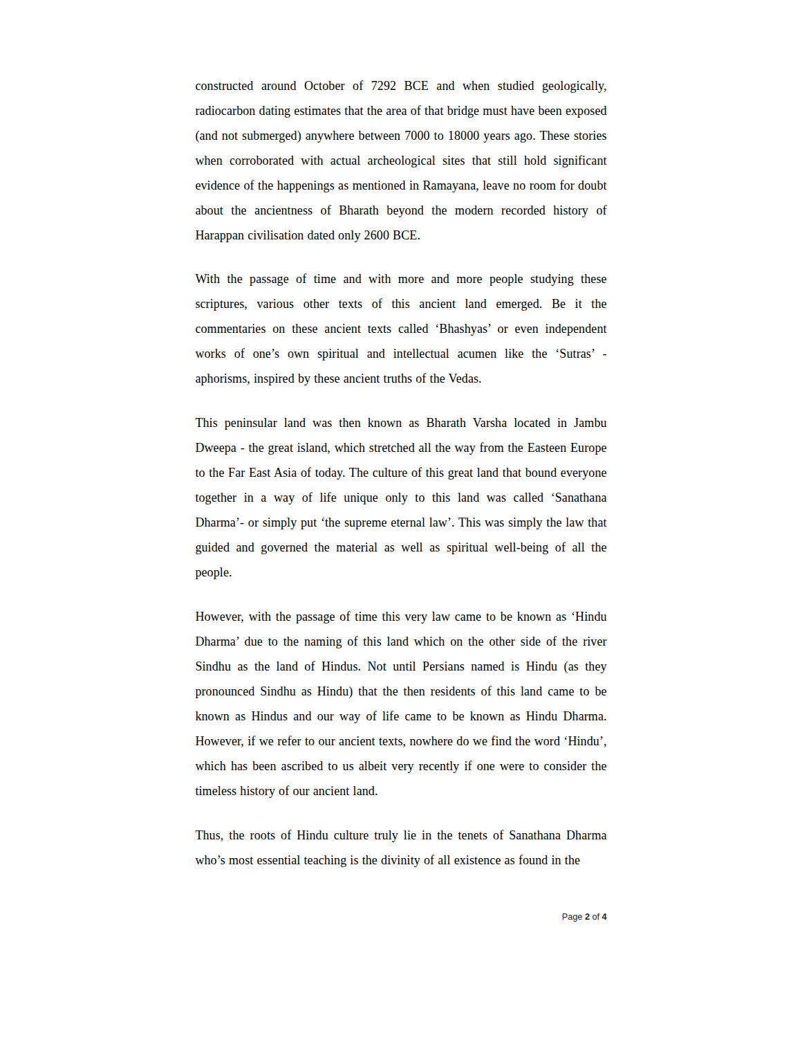constructed around October of 7292 BCE and when studied geologically, radiocarbon dating estimates that the area of that bridge must have been exposed (and not submerged) anywhere between 7000 to 18000 years ago. These stories when corroborated with actual archeological sites that still hold significant evidence of the happenings as mentioned in Ramayana, leave no room for doubt about the ancientness of Bharath beyond the modern recorded history of Harappan civilisation dated only 2600 BCE.
With the passage of time and with more and more people studying these scriptures, various other texts of this ancient land emerged. Be it the commentaries on these ancient texts called ‘Bhashyas’ or even independent works of one’s own spiritual and intellectual acumen like the ‘Sutras’ - aphorisms, inspired by these ancient truths of the Vedas.
This peninsular land was then known as Bharath Varsha located in Jambu Dweepa - the great island, which stretched all the way from the Easteen Europe to the Far East Asia of today. The culture of this great land that bound everyone together in a way of life unique only to this land was called ‘Sanathana Dharma’- or simply put ‘the supreme eternal law’. This was simply the law that guided and governed the material as well as spiritual well-being of all the people.
However, with the passage of time this very law came to be known as ‘Hindu Dharma’ due to the naming of this land which on the other side of the river Sindhu as the land of Hindus. Not until Persians named is Hindu (as they pronounced Sindhu as Hindu) that the then residents of this land came to be known as Hindus and our way of life came to be known as Hindu Dharma. However, if we refer to our ancient texts, nowhere do we find the word ‘Hindu’, which has been ascribed to us albeit very recently if one were to consider the timeless history of our ancient land.
Thus, the roots of Hindu culture truly lie in the tenets of Sanathana Dharma who’s most essential teaching is the divinity of all existence as found in the
Page 2 of 4